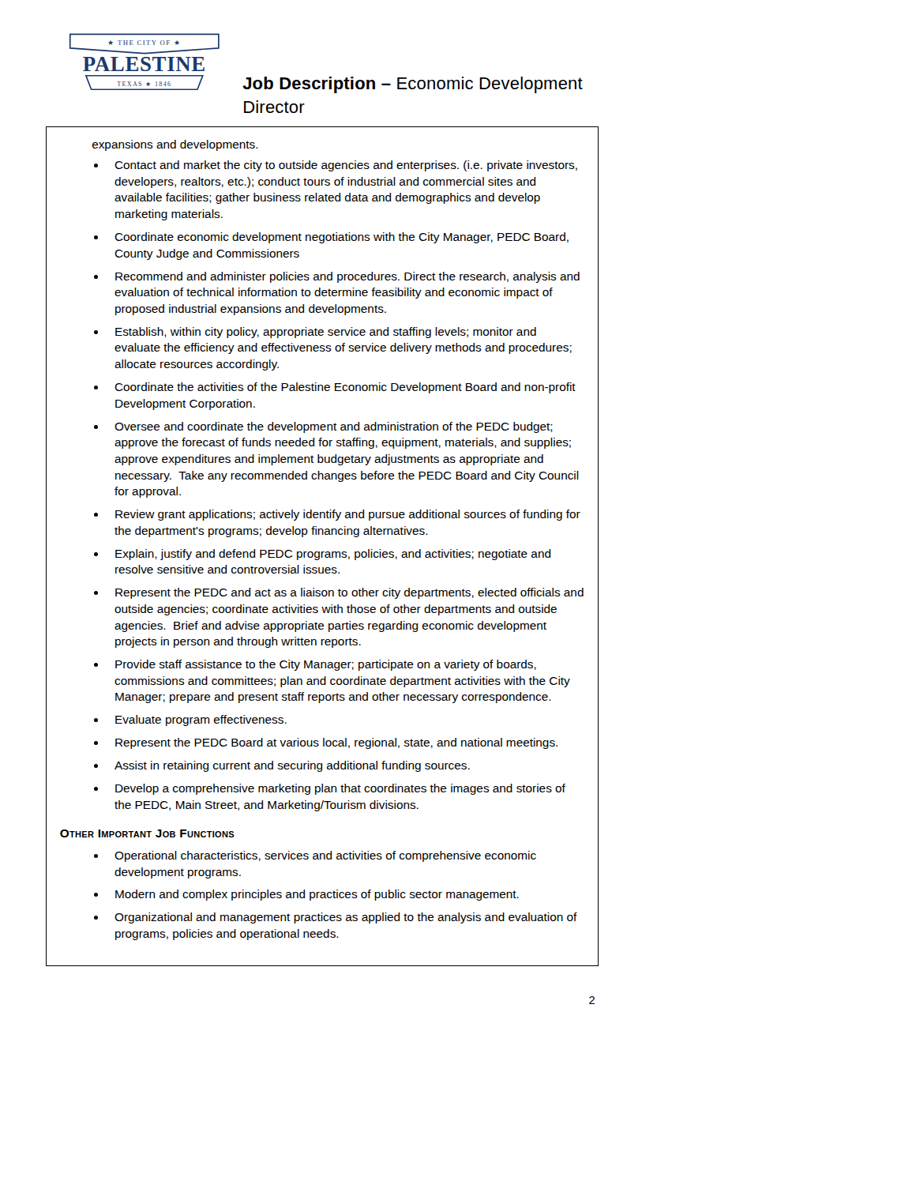★ THE CITY OF ★ PALESTINE TEXAS ★ 1846
Job Description – Economic Development Director
expansions and developments.
Contact and market the city to outside agencies and enterprises. (i.e. private investors, developers, realtors, etc.); conduct tours of industrial and commercial sites and available facilities; gather business related data and demographics and develop marketing materials.
Coordinate economic development negotiations with the City Manager, PEDC Board, County Judge and Commissioners
Recommend and administer policies and procedures. Direct the research, analysis and evaluation of technical information to determine feasibility and economic impact of proposed industrial expansions and developments.
Establish, within city policy, appropriate service and staffing levels; monitor and evaluate the efficiency and effectiveness of service delivery methods and procedures; allocate resources accordingly.
Coordinate the activities of the Palestine Economic Development Board and non-profit Development Corporation.
Oversee and coordinate the development and administration of the PEDC budget; approve the forecast of funds needed for staffing, equipment, materials, and supplies; approve expenditures and implement budgetary adjustments as appropriate and necessary. Take any recommended changes before the PEDC Board and City Council for approval.
Review grant applications; actively identify and pursue additional sources of funding for the department's programs; develop financing alternatives.
Explain, justify and defend PEDC programs, policies, and activities; negotiate and resolve sensitive and controversial issues.
Represent the PEDC and act as a liaison to other city departments, elected officials and outside agencies; coordinate activities with those of other departments and outside agencies. Brief and advise appropriate parties regarding economic development projects in person and through written reports.
Provide staff assistance to the City Manager; participate on a variety of boards, commissions and committees; plan and coordinate department activities with the City Manager; prepare and present staff reports and other necessary correspondence.
Evaluate program effectiveness.
Represent the PEDC Board at various local, regional, state, and national meetings.
Assist in retaining current and securing additional funding sources.
Develop a comprehensive marketing plan that coordinates the images and stories of the PEDC, Main Street, and Marketing/Tourism divisions.
Other Important Job Functions
Operational characteristics, services and activities of comprehensive economic development programs.
Modern and complex principles and practices of public sector management.
Organizational and management practices as applied to the analysis and evaluation of programs, policies and operational needs.
2